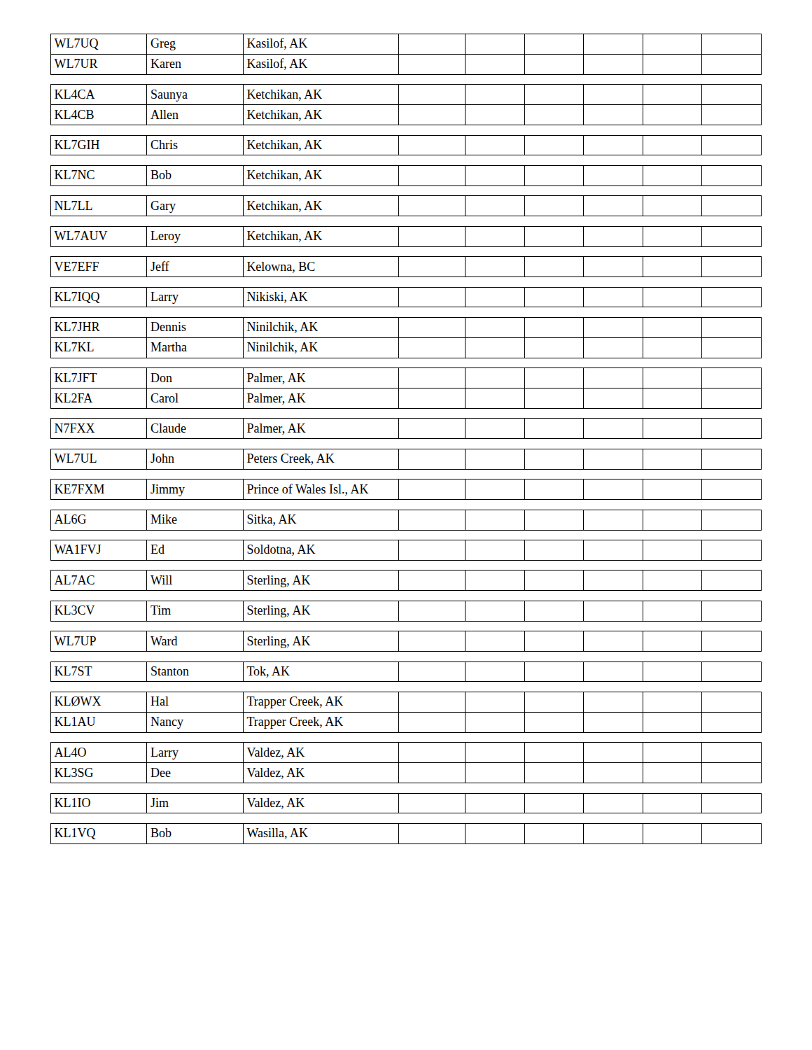| WL7UQ | Greg | Kasilof, AK | | | | | | |
| WL7UR | Karen | Kasilof, AK | | | | | | |
| KL4CA | Saunya | Ketchikan, AK | | | | | | |
| KL4CB | Allen | Ketchikan, AK | | | | | | |
| KL7GIH | Chris | Ketchikan, AK | | | | | | |
| KL7NC | Bob | Ketchikan, AK | | | | | | |
| NL7LL | Gary | Ketchikan, AK | | | | | | |
| WL7AUV | Leroy | Ketchikan, AK | | | | | | |
| VE7EFF | Jeff | Kelowna, BC | | | | | | |
| KL7IQQ | Larry | Nikiski, AK | | | | | | |
| KL7JHR | Dennis | Ninilchik, AK | | | | | | |
| KL7KL | Martha | Ninilchik, AK | | | | | | |
| KL7JFT | Don | Palmer, AK | | | | | | |
| KL2FA | Carol | Palmer, AK | | | | | | |
| N7FXX | Claude | Palmer, AK | | | | | | |
| WL7UL | John | Peters Creek, AK | | | | | | |
| KE7FXM | Jimmy | Prince of Wales Isl., AK | | | | | | |
| AL6G | Mike | Sitka, AK | | | | | | |
| WA1FVJ | Ed | Soldotna, AK | | | | | | |
| AL7AC | Will | Sterling, AK | | | | | | |
| KL3CV | Tim | Sterling, AK | | | | | | |
| WL7UP | Ward | Sterling, AK | | | | | | |
| KL7ST | Stanton | Tok, AK | | | | | | |
| KLØWX | Hal | Trapper Creek, AK | | | | | | |
| KL1AU | Nancy | Trapper Creek, AK | | | | | | |
| AL4O | Larry | Valdez, AK | | | | | | |
| KL3SG | Dee | Valdez, AK | | | | | | |
| KL1IO | Jim | Valdez, AK | | | | | | |
| KL1VQ | Bob | Wasilla, AK | | | | | | |